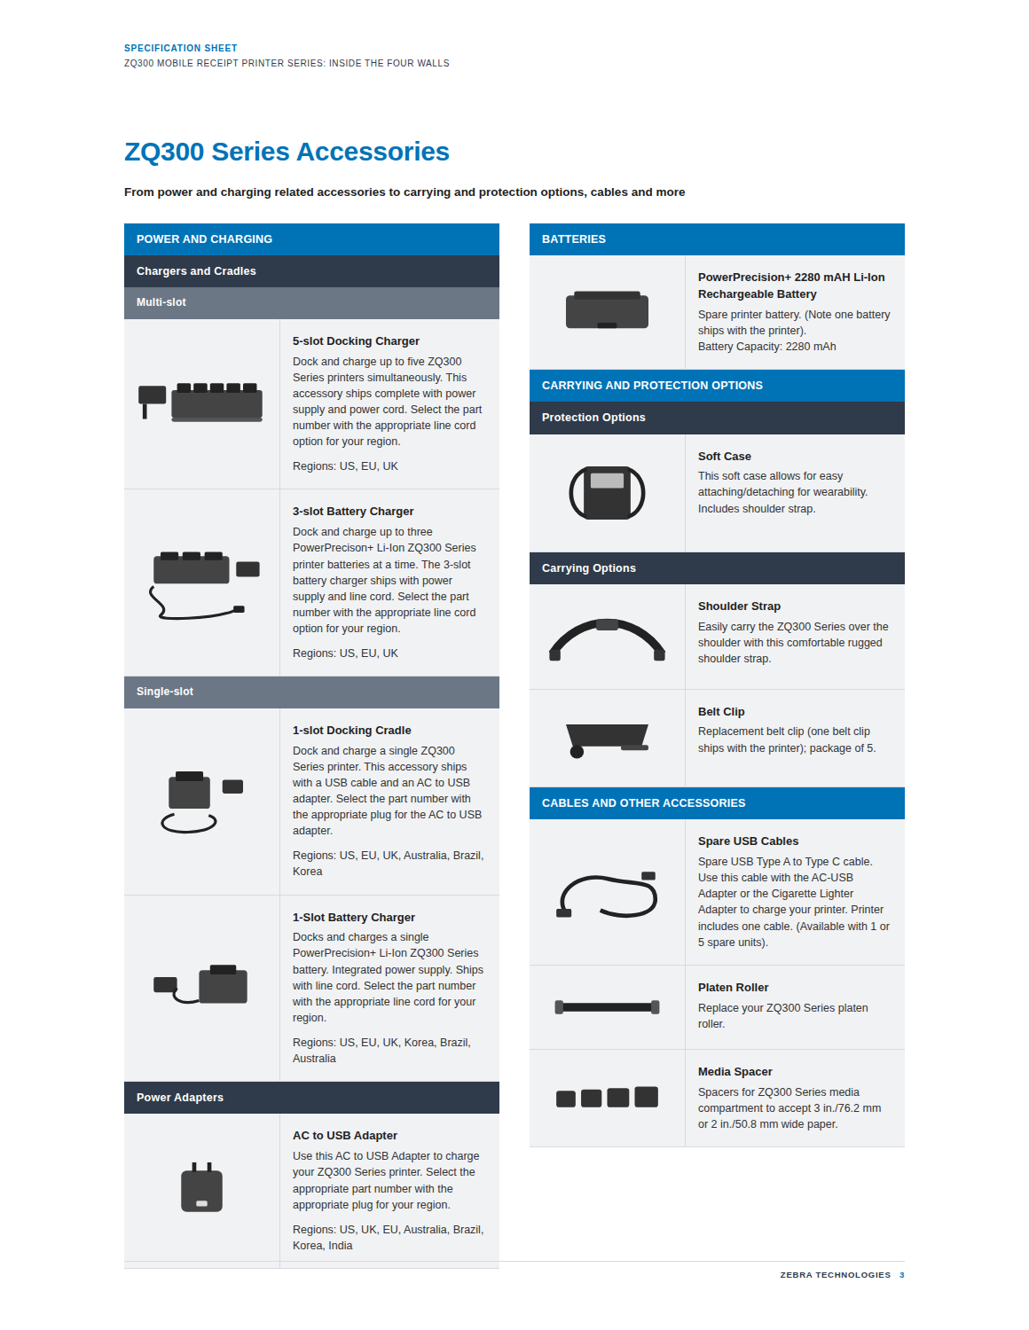Specification Sheet
ZQ300 Mobile Receipt Printer Series: Inside the Four Walls
ZQ300 Series Accessories
From power and charging related accessories to carrying and protection options, cables and more
Power and Charging
Chargers and Cradles
Multi-slot
5-slot Docking Charger
Dock and charge up to five ZQ300 Series printers simultaneously. This accessory ships complete with power supply and power cord. Select the part number with the appropriate line cord option for your region.
Regions: US, EU, UK
3-slot Battery Charger
Dock and charge up to three PowerPrecison+ Li-Ion ZQ300 Series printer batteries at a time. The 3-slot battery charger ships with power supply and line cord. Select the part number with the appropriate line cord option for your region.
Regions: US, EU, UK
Single-slot
1-slot Docking Cradle
Dock and charge a single ZQ300 Series printer. This accessory ships with a USB cable and an AC to USB adapter. Select the part number with the appropriate plug for the AC to USB adapter.
Regions: US, EU, UK, Australia, Brazil, Korea
1-Slot Battery Charger
Docks and charges a single PowerPrecision+ Li-Ion ZQ300 Series battery. Integrated power supply. Ships with line cord. Select the part number with the appropriate line cord for your region.
Regions: US, EU, UK, Korea, Brazil, Australia
Power Adapters
AC to USB Adapter
Use this AC to USB Adapter to charge your ZQ300 Series printer. Select the appropriate part number with the appropriate plug for your region.
Regions: US, UK, EU, Australia, Brazil, Korea, India
Batteries
PowerPrecision+ 2280 mAH Li-Ion Rechargeable Battery
Spare printer battery. (Note one battery ships with the printer).
Battery Capacity: 2280 mAh
Carrying and Protection Options
Protection Options
Soft Case
This soft case allows for easy attaching/detaching for wearability. Includes shoulder strap.
Carrying Options
Shoulder Strap
Easily carry the ZQ300 Series over the shoulder with this comfortable rugged shoulder strap.
Belt Clip
Replacement belt clip (one belt clip ships with the printer); package of 5.
Cables and Other Accessories
Spare USB Cables
Spare USB Type A to Type C cable. Use this cable with the AC-USB Adapter or the Cigarette Lighter Adapter to charge your printer. Printer includes one cable. (Available with 1 or 5 spare units).
Platen Roller
Replace your ZQ300 Series platen roller.
Media Spacer
Spacers for ZQ300 Series media compartment to accept 3 in./76.2 mm or 2 in./50.8 mm wide paper.
Zebra Technologies 3